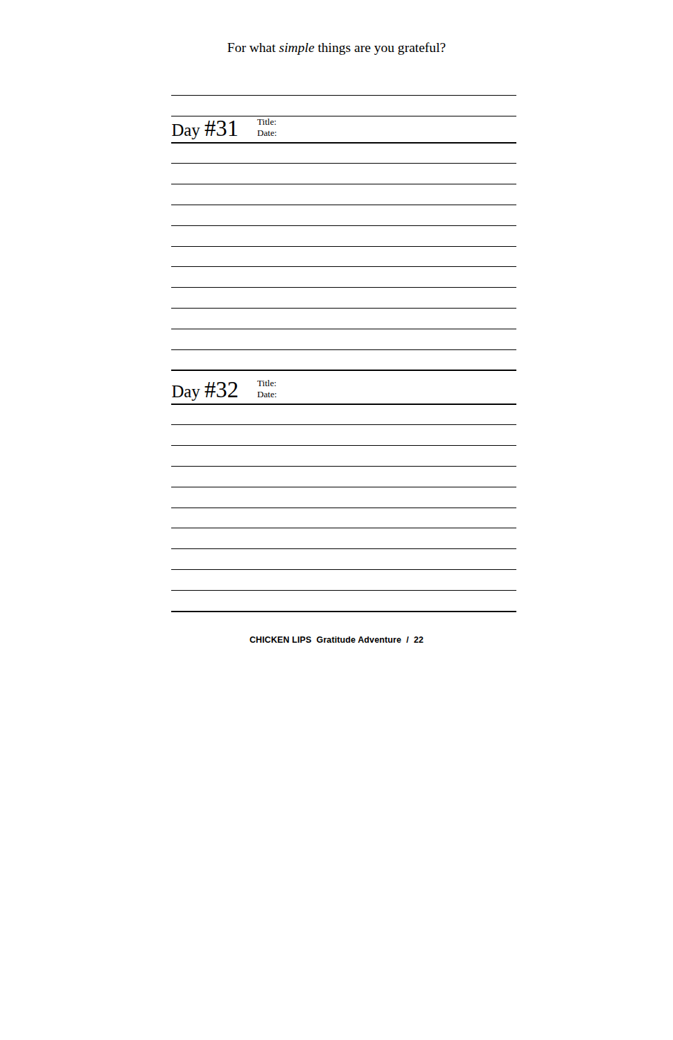For what simple things are you grateful?
Day #31
Title:
Date:
Day #32
Title:
Date:
CHICKEN LIPS Gratitude Adventure / 22